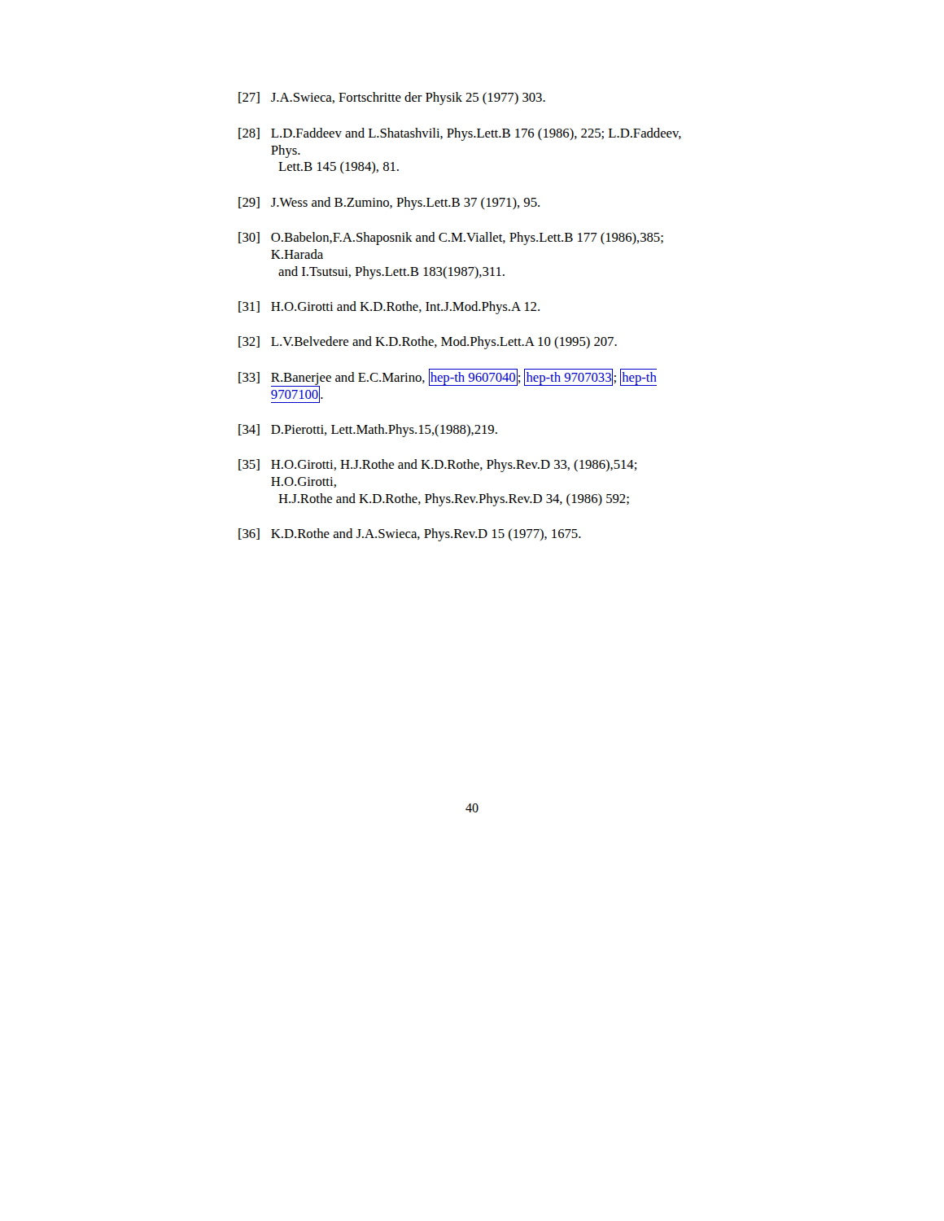[27] J.A.Swieca, Fortschritte der Physik 25 (1977) 303.
[28] L.D.Faddeev and L.Shatashvili, Phys.Lett.B 176 (1986), 225; L.D.Faddeev, Phys. Lett.B 145 (1984), 81.
[29] J.Wess and B.Zumino, Phys.Lett.B 37 (1971), 95.
[30] O.Babelon,F.A.Shaposnik and C.M.Viallet, Phys.Lett.B 177 (1986),385; K.Harada and I.Tsutsui, Phys.Lett.B 183(1987),311.
[31] H.O.Girotti and K.D.Rothe, Int.J.Mod.Phys.A 12.
[32] L.V.Belvedere and K.D.Rothe, Mod.Phys.Lett.A 10 (1995) 207.
[33] R.Banerjee and E.C.Marino, hep-th 9607040; hep-th 9707033; hep-th 9707100.
[34] D.Pierotti, Lett.Math.Phys.15,(1988),219.
[35] H.O.Girotti, H.J.Rothe and K.D.Rothe, Phys.Rev.D 33, (1986),514; H.O.Girotti, H.J.Rothe and K.D.Rothe, Phys.Rev.Phys.Rev.D 34, (1986) 592;
[36] K.D.Rothe and J.A.Swieca, Phys.Rev.D 15 (1977), 1675.
40